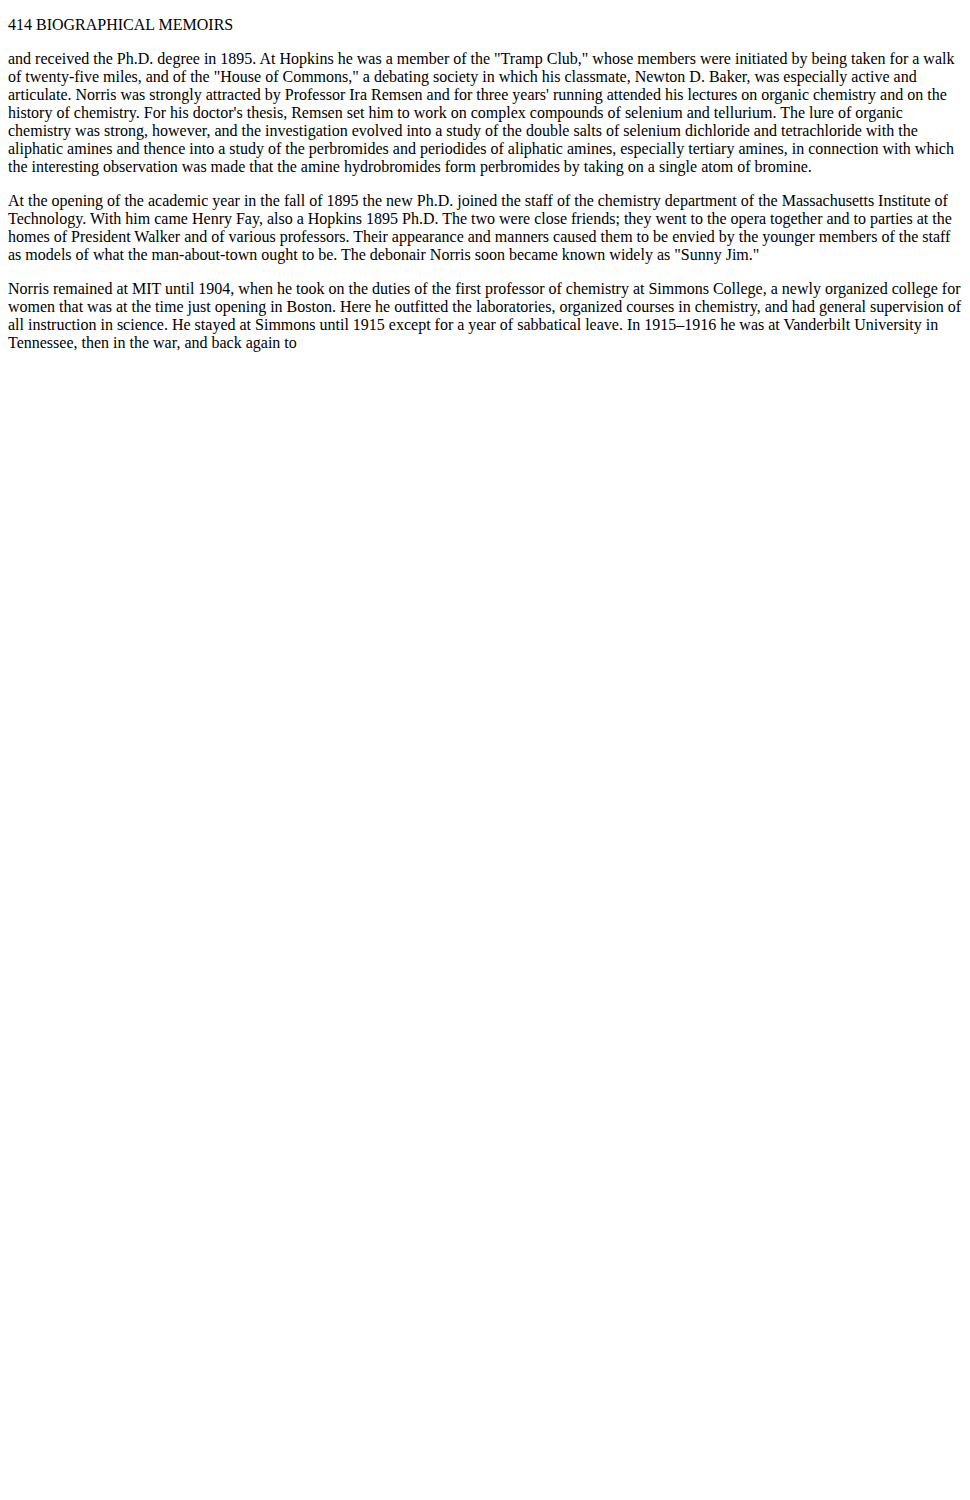414 BIOGRAPHICAL MEMOIRS
and received the Ph.D. degree in 1895. At Hopkins he was a member of the "Tramp Club," whose members were initiated by being taken for a walk of twenty-five miles, and of the "House of Commons," a debating society in which his classmate, Newton D. Baker, was especially active and articulate. Norris was strongly attracted by Professor Ira Remsen and for three years' running attended his lectures on organic chemistry and on the history of chemistry. For his doctor's thesis, Remsen set him to work on complex compounds of selenium and tellurium. The lure of organic chemistry was strong, however, and the investigation evolved into a study of the double salts of selenium dichloride and tetrachloride with the aliphatic amines and thence into a study of the perbromides and periodides of aliphatic amines, especially tertiary amines, in connection with which the interesting observation was made that the amine hydrobromides form perbromides by taking on a single atom of bromine.
At the opening of the academic year in the fall of 1895 the new Ph.D. joined the staff of the chemistry department of the Massachusetts Institute of Technology. With him came Henry Fay, also a Hopkins 1895 Ph.D. The two were close friends; they went to the opera together and to parties at the homes of President Walker and of various professors. Their appearance and manners caused them to be envied by the younger members of the staff as models of what the man-about-town ought to be. The debonair Norris soon became known widely as "Sunny Jim."
Norris remained at MIT until 1904, when he took on the duties of the first professor of chemistry at Simmons College, a newly organized college for women that was at the time just opening in Boston. Here he outfitted the laboratories, organized courses in chemistry, and had general supervision of all instruction in science. He stayed at Simmons until 1915 except for a year of sabbatical leave. In 1915–1916 he was at Vanderbilt University in Tennessee, then in the war, and back again to